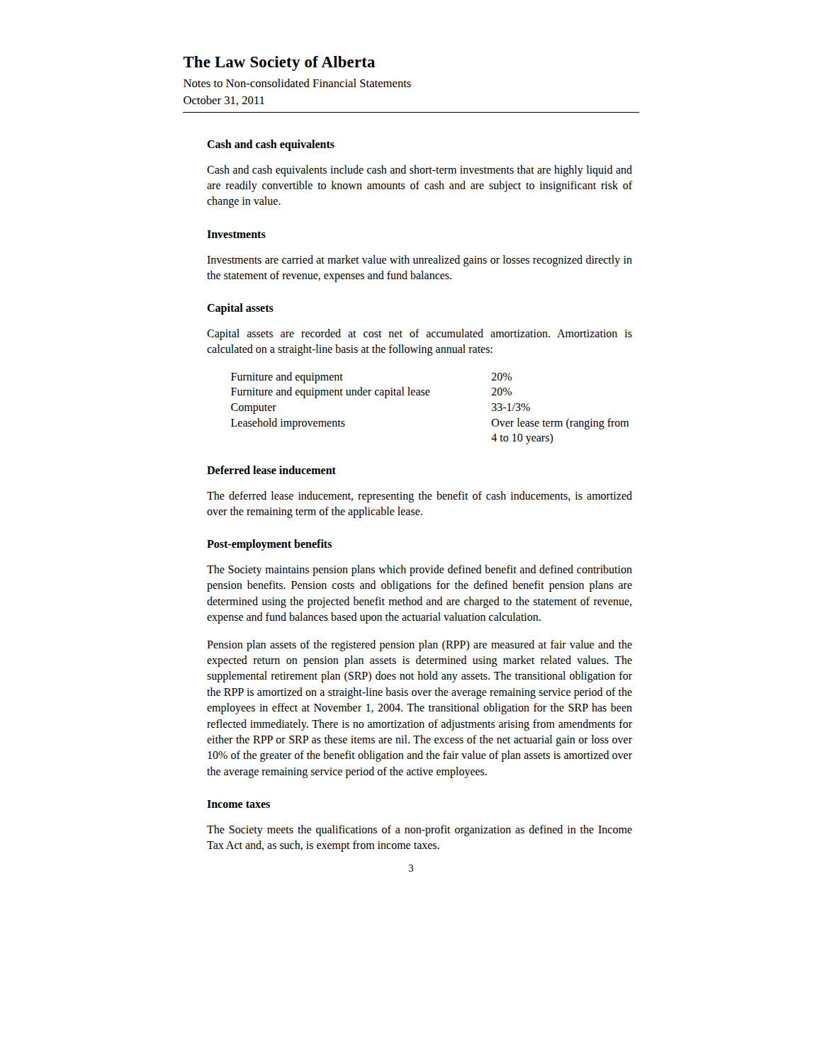The Law Society of Alberta
Notes to Non-consolidated Financial Statements
October 31, 2011
Cash and cash equivalents
Cash and cash equivalents include cash and short-term investments that are highly liquid and are readily convertible to known amounts of cash and are subject to insignificant risk of change in value.
Investments
Investments are carried at market value with unrealized gains or losses recognized directly in the statement of revenue, expenses and fund balances.
Capital assets
Capital assets are recorded at cost net of accumulated amortization. Amortization is calculated on a straight-line basis at the following annual rates:
| Furniture and equipment | 20% |
| Furniture and equipment under capital lease | 20% |
| Computer | 33-1/3% |
| Leasehold improvements | Over lease term (ranging from 4 to 10 years) |
Deferred lease inducement
The deferred lease inducement, representing the benefit of cash inducements, is amortized over the remaining term of the applicable lease.
Post-employment benefits
The Society maintains pension plans which provide defined benefit and defined contribution pension benefits. Pension costs and obligations for the defined benefit pension plans are determined using the projected benefit method and are charged to the statement of revenue, expense and fund balances based upon the actuarial valuation calculation.
Pension plan assets of the registered pension plan (RPP) are measured at fair value and the expected return on pension plan assets is determined using market related values. The supplemental retirement plan (SRP) does not hold any assets. The transitional obligation for the RPP is amortized on a straight-line basis over the average remaining service period of the employees in effect at November 1, 2004. The transitional obligation for the SRP has been reflected immediately. There is no amortization of adjustments arising from amendments for either the RPP or SRP as these items are nil. The excess of the net actuarial gain or loss over 10% of the greater of the benefit obligation and the fair value of plan assets is amortized over the average remaining service period of the active employees.
Income taxes
The Society meets the qualifications of a non-profit organization as defined in the Income Tax Act and, as such, is exempt from income taxes.
3